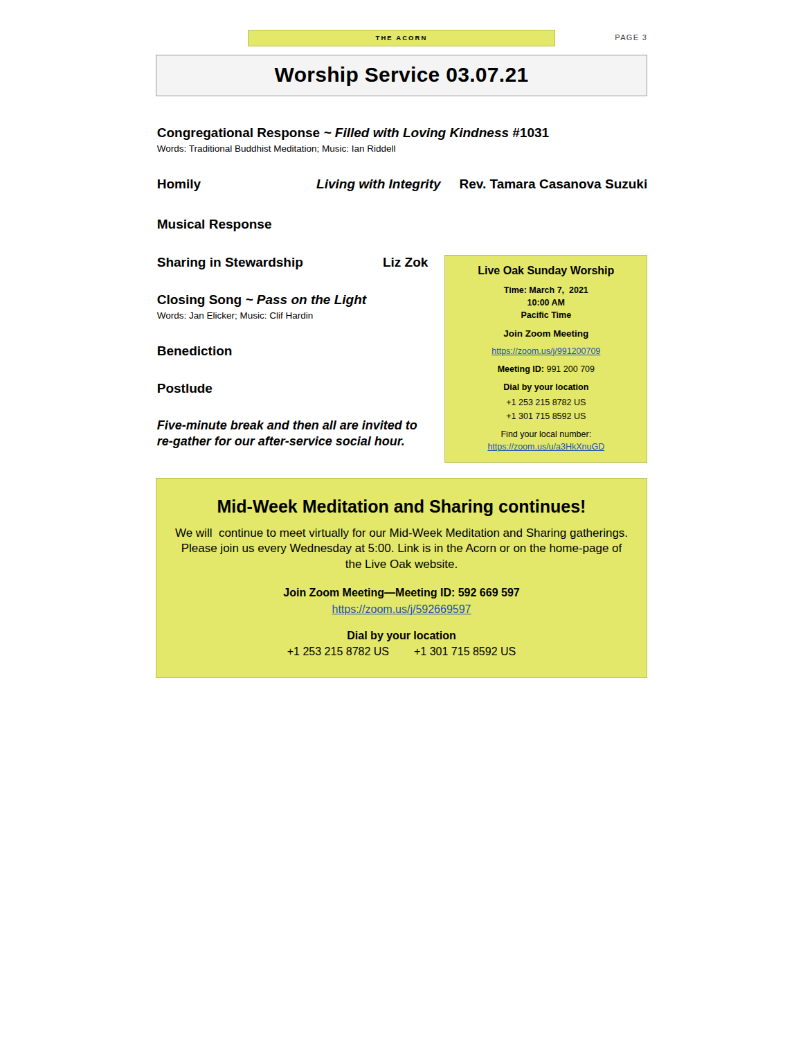The Acorn
PAGE 3
Worship Service 03.07.21
Congregational Response ~ Filled with Loving Kindness #1031
Words: Traditional Buddhist Meditation; Music: Ian Riddell
Homily
Living with Integrity
Rev. Tamara Casanova Suzuki
Musical Response
Live Oak Sunday Worship
Time: March 7, 2021
10:00 AM
Pacific Time
Join Zoom Meeting
https://zoom.us/j/991200709
Meeting ID: 991 200 709
Dial by your location
+1 253 215 8782 US
+1 301 715 8592 US
Find your local number:
https://zoom.us/u/a3HkXnuGD
Sharing in Stewardship
Liz Zok
Closing Song ~ Pass on the Light
Words: Jan Elicker; Music: Clif Hardin
Benediction
Postlude
Five-minute break and then all are invited to re-gather for our after-service social hour.
Mid-Week Meditation and Sharing continues!
We will continue to meet virtually for our Mid-Week Meditation and Sharing gatherings. Please join us every Wednesday at 5:00. Link is in the Acorn or on the home-page of the Live Oak website.
Join Zoom Meeting—Meeting ID: 592 669 597
https://zoom.us/j/592669597
Dial by your location
+1 253 215 8782 US+1 301 715 8592 US